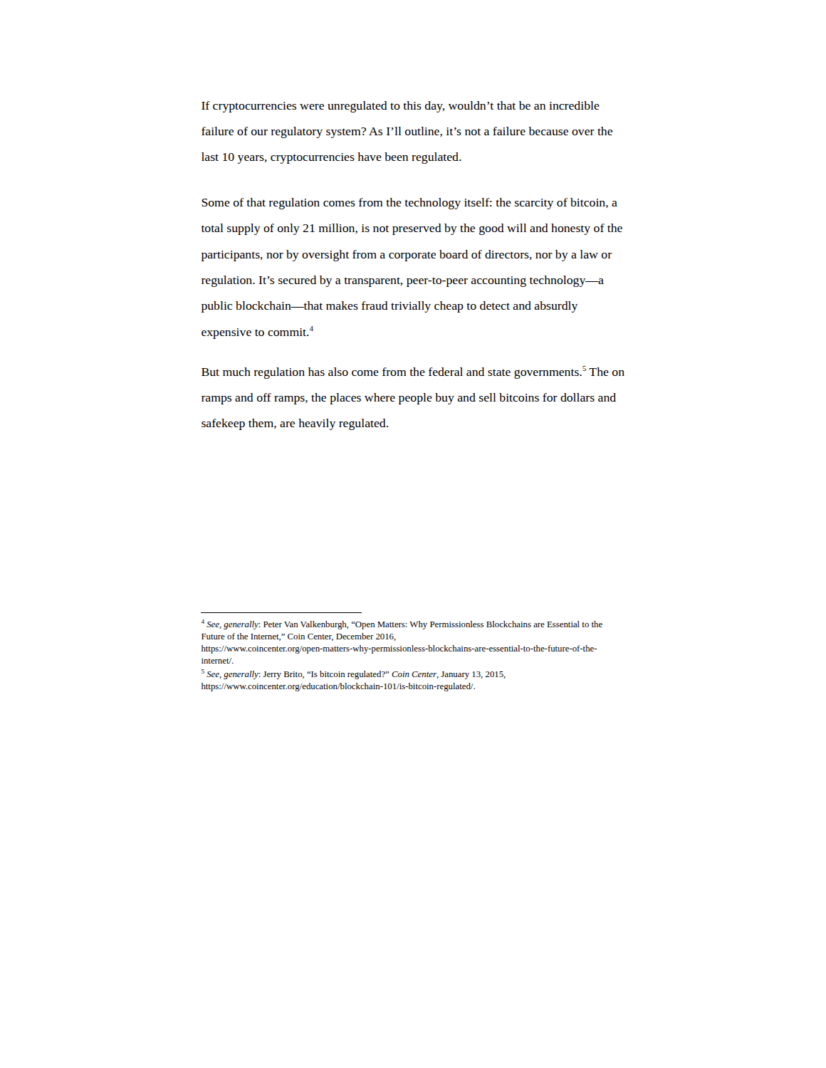If cryptocurrencies were unregulated to this day, wouldn’t that be an incredible failure of our regulatory system? As I’ll outline, it’s not a failure because over the last 10 years, cryptocurrencies have been regulated.
Some of that regulation comes from the technology itself: the scarcity of bitcoin, a total supply of only 21 million, is not preserved by the good will and honesty of the participants, nor by oversight from a corporate board of directors, nor by a law or regulation. It’s secured by a transparent, peer-to-peer accounting technology—a public blockchain—that makes fraud trivially cheap to detect and absurdly expensive to commit.4
But much regulation has also come from the federal and state governments.5 The on ramps and off ramps, the places where people buy and sell bitcoins for dollars and safekeep them, are heavily regulated.
4 See, generally: Peter Van Valkenburgh, “Open Matters: Why Permissionless Blockchains are Essential to the Future of the Internet,” Coin Center, December 2016,
https://www.coincenter.org/open-matters-why-permissionless-blockchains-are-essential-to-the-future-of-the-internet/.
5 See, generally: Jerry Brito, “Is bitcoin regulated?” Coin Center, January 13, 2015,
https://www.coincenter.org/education/blockchain-101/is-bitcoin-regulated/.